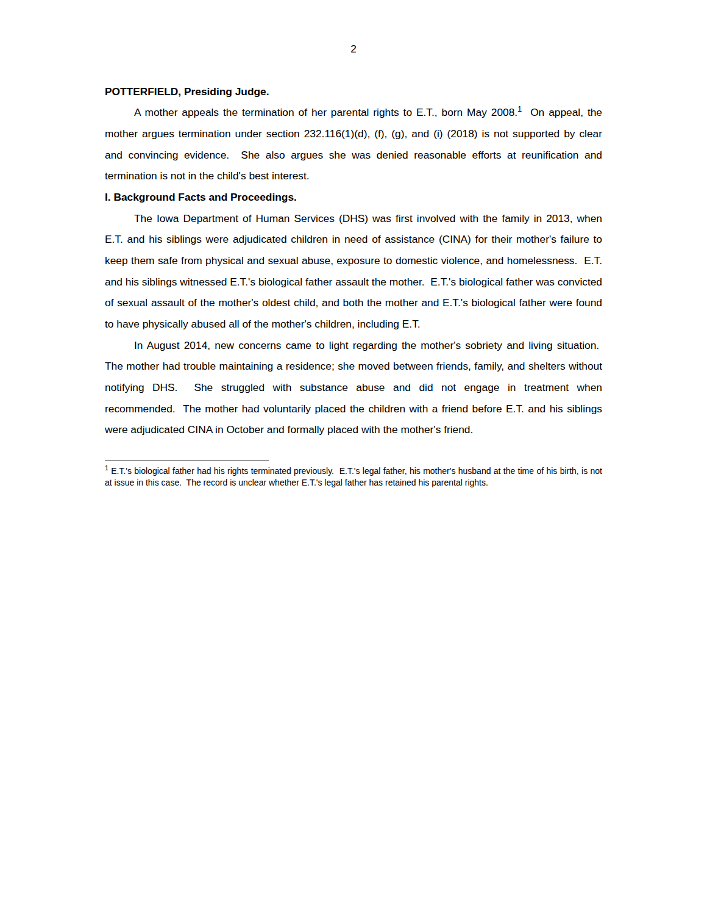2
POTTERFIELD, Presiding Judge.
A mother appeals the termination of her parental rights to E.T., born May 2008.1 On appeal, the mother argues termination under section 232.116(1)(d), (f), (g), and (i) (2018) is not supported by clear and convincing evidence. She also argues she was denied reasonable efforts at reunification and termination is not in the child's best interest.
I. Background Facts and Proceedings.
The Iowa Department of Human Services (DHS) was first involved with the family in 2013, when E.T. and his siblings were adjudicated children in need of assistance (CINA) for their mother's failure to keep them safe from physical and sexual abuse, exposure to domestic violence, and homelessness. E.T. and his siblings witnessed E.T.'s biological father assault the mother. E.T.'s biological father was convicted of sexual assault of the mother's oldest child, and both the mother and E.T.'s biological father were found to have physically abused all of the mother's children, including E.T.
In August 2014, new concerns came to light regarding the mother's sobriety and living situation. The mother had trouble maintaining a residence; she moved between friends, family, and shelters without notifying DHS. She struggled with substance abuse and did not engage in treatment when recommended. The mother had voluntarily placed the children with a friend before E.T. and his siblings were adjudicated CINA in October and formally placed with the mother's friend.
1 E.T.'s biological father had his rights terminated previously. E.T.'s legal father, his mother's husband at the time of his birth, is not at issue in this case. The record is unclear whether E.T.'s legal father has retained his parental rights.